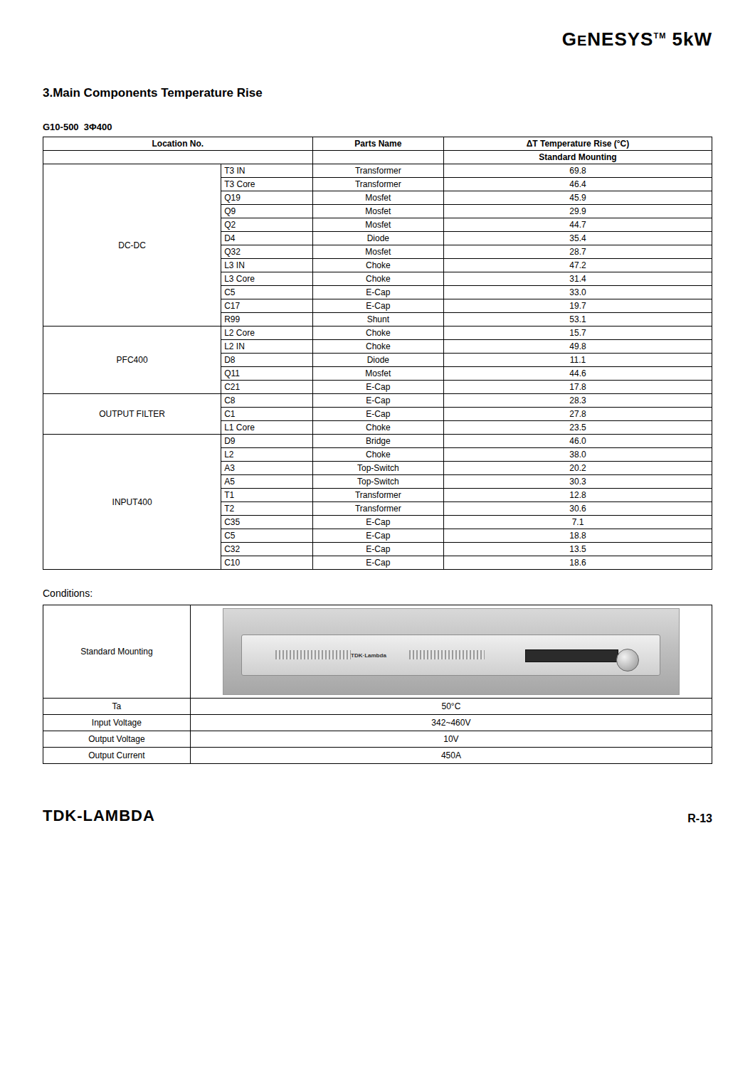GENESYSTM 5kW
3.Main Components Temperature Rise
G10-500 3Φ400
| Location No. | Parts Name | ΔT Temperature Rise (°C) |
| --- | --- | --- |
| | | Standard Mounting |
| DC-DC | T3 IN | Transformer | 69.8 |
| T3 Core | Transformer | 46.4 |
| Q19 | Mosfet | 45.9 |
| Q9 | Mosfet | 29.9 |
| Q2 | Mosfet | 44.7 |
| D4 | Diode | 35.4 |
| Q32 | Mosfet | 28.7 |
| L3 IN | Choke | 47.2 |
| L3 Core | Choke | 31.4 |
| C5 | E-Cap | 33.0 |
| C17 | E-Cap | 19.7 |
| R99 | Shunt | 53.1 |
| PFC400 | L2 Core | Choke | 15.7 |
| L2 IN | Choke | 49.8 |
| D8 | Diode | 11.1 |
| Q11 | Mosfet | 44.6 |
| C21 | E-Cap | 17.8 |
| OUTPUT FILTER | C8 | E-Cap | 28.3 |
| C1 | E-Cap | 27.8 |
| L1 Core | Choke | 23.5 |
| INPUT400 | D9 | Bridge | 46.0 |
| L2 | Choke | 38.0 |
| A3 | Top-Switch | 20.2 |
| A5 | Top-Switch | 30.3 |
| T1 | Transformer | 12.8 |
| T2 | Transformer | 30.6 |
| C35 | E-Cap | 7.1 |
| C5 | E-Cap | 18.8 |
| C32 | E-Cap | 13.5 |
| C10 | E-Cap | 18.6 |
Conditions:
| Standard Mounting | TDK·Lambda |
| Ta | 50°C |
| Input Voltage | 342~460V |
| Output Voltage | 10V |
| Output Current | 450A |
TDK-LAMBDA
R-13